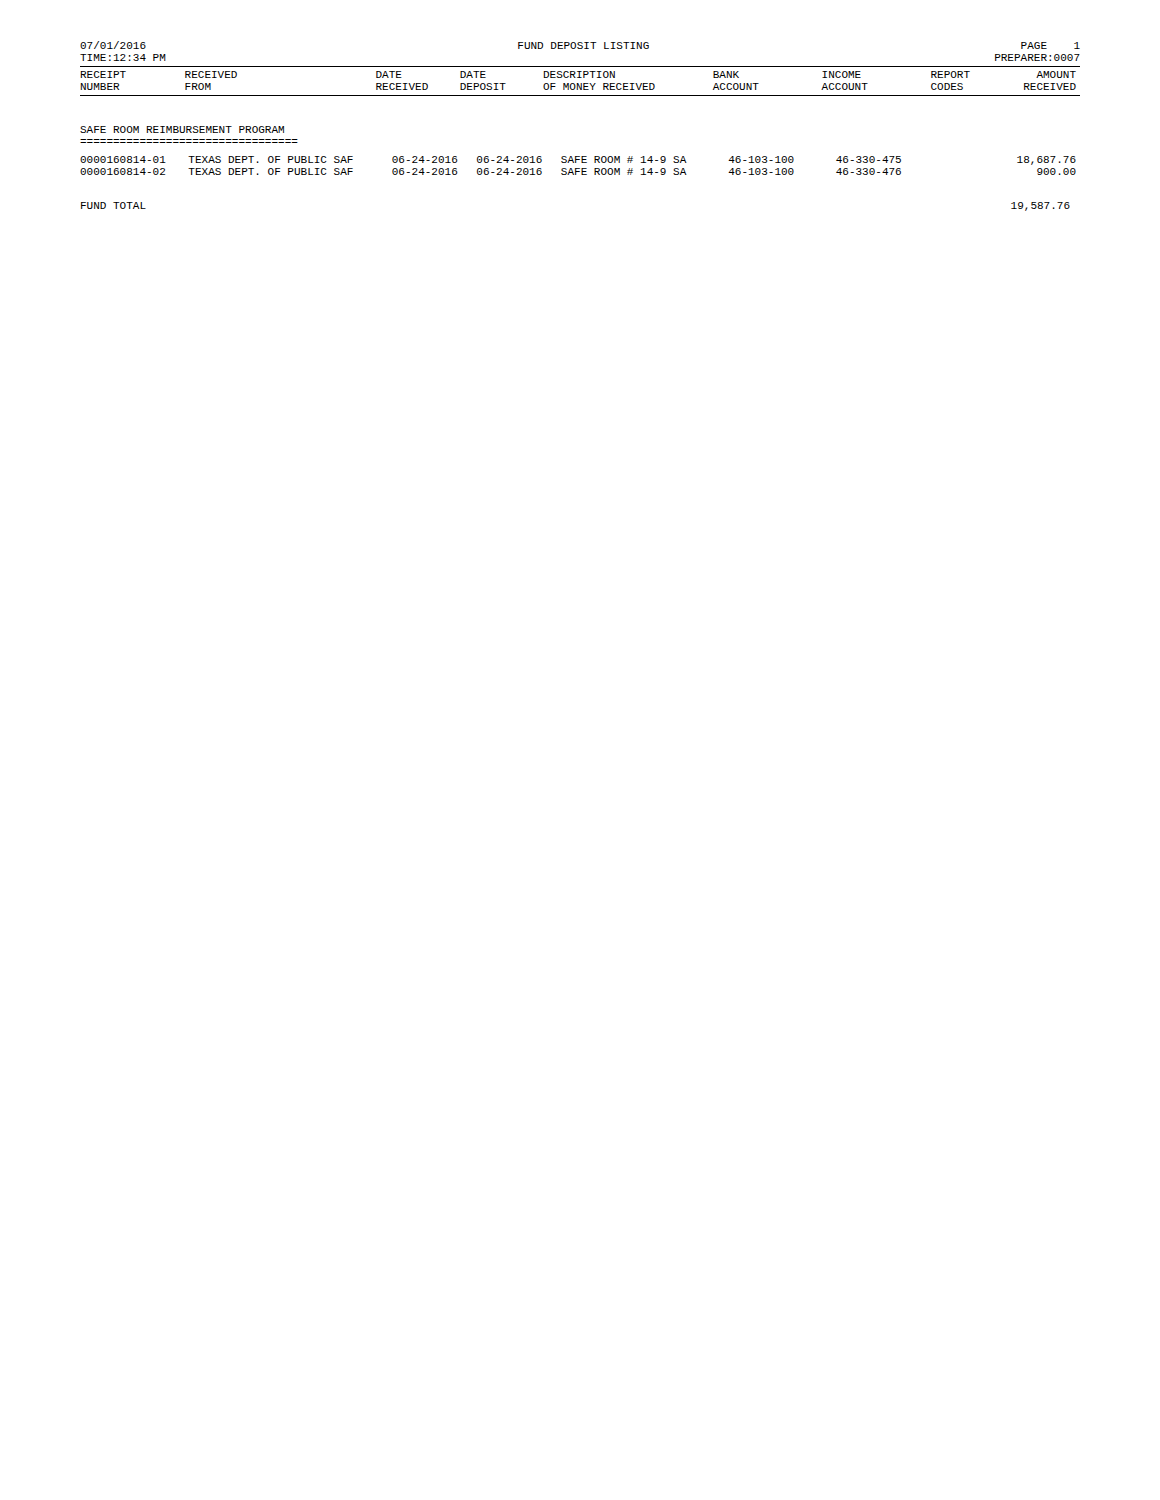07/01/2016 FUND DEPOSIT LISTING PAGE 1
TIME:12:34 PM PREPARER:0007
| RECEIPT | RECEIVED | DATE | DATE | DESCRIPTION | BANK | INCOME | REPORT | AMOUNT |
| --- | --- | --- | --- | --- | --- | --- | --- | --- |
| NUMBER | FROM | RECEIVED | DEPOSIT | OF MONEY RECEIVED | ACCOUNT | ACCOUNT | CODES | RECEIVED |
SAFE ROOM REIMBURSEMENT PROGRAM
=================================
| 0000160814-01 | TEXAS DEPT. OF PUBLIC SAF | 06-24-2016 | 06-24-2016 | SAFE ROOM # 14-9 SA | 46-103-100 | 46-330-475 | | 18,687.76 |
| 0000160814-02 | TEXAS DEPT. OF PUBLIC SAF | 06-24-2016 | 06-24-2016 | SAFE ROOM # 14-9 SA | 46-103-100 | 46-330-476 | | 900.00 |
FUND TOTAL 19,587.76